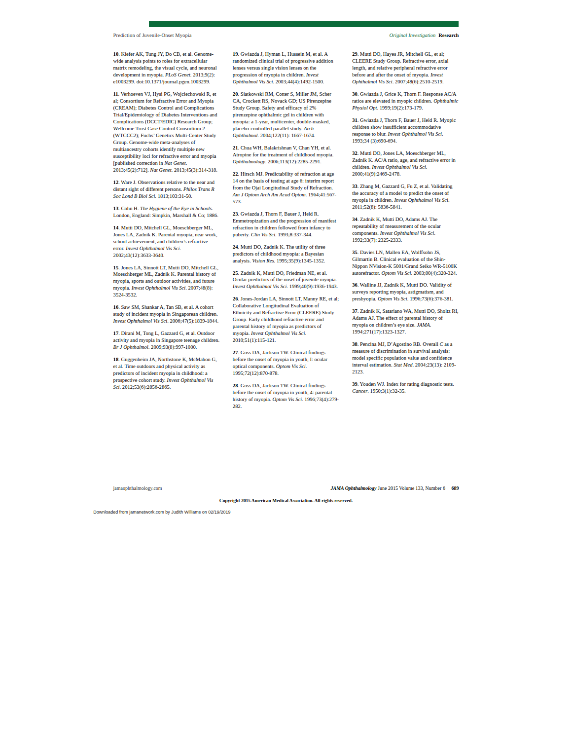Prediction of Juvenile-Onset Myopia
Original Investigation Research
10. Kiefer AK, Tung JY, Do CB, et al. Genome-wide analysis points to roles for extracellular matrix remodeling, the visual cycle, and neuronal development in myopia. PLoS Genet. 2013;9(2): e1003299. doi:10.1371/journal.pgen.1003299.
11. Verhoeven VJ, Hysi PG, Wojciechowski R, et al; Consortium for Refractive Error and Myopia (CREAM); Diabetes Control and Complications Trial/Epidemiology of Diabetes Interventions and Complications (DCCT/EDIC) Research Group; Wellcome Trust Case Control Consortium 2 (WTCCC2); Fuchs’ Genetics Multi-Center Study Group. Genome-wide meta-analyses of multiancestry cohorts identify multiple new susceptibility loci for refractive error and myopia [published correction in Nat Genet. 2013;45(2):712]. Nat Genet. 2013;45(3):314-318.
12. Ware J. Observations relative to the near and distant sight of different persons. Philos Trans R Soc Lond B Biol Sci. 1813;103:31-50.
13. Cohn H. The Hygiene of the Eye in Schools. London, England: Simpkin, Marshall & Co; 1886.
14. Mutti DO, Mitchell GL, Moeschberger ML, Jones LA, Zadnik K. Parental myopia, near work, school achievement, and children’s refractive error. Invest Ophthalmol Vis Sci. 2002;43(12):3633-3640.
15. Jones LA, Sinnott LT, Mutti DO, Mitchell GL, Moeschberger ML, Zadnik K. Parental history of myopia, sports and outdoor activities, and future myopia. Invest Ophthalmol Vis Sci. 2007;48(8): 3524-3532.
16. Saw SM, Shankar A, Tan SB, et al. A cohort study of incident myopia in Singaporean children. Invest Ophthalmol Vis Sci. 2006;47(5):1839-1844.
17. Dirani M, Tong L, Gazzard G, et al. Outdoor activity and myopia in Singapore teenage children. Br J Ophthalmol. 2009;93(8):997-1000.
18. Guggenheim JA, Northstone K, McMahon G, et al. Time outdoors and physical activity as predictors of incident myopia in childhood: a prospective cohort study. Invest Ophthalmol Vis Sci. 2012;53(6):2856-2865.
19. Gwiazda J, Hyman L, Hussein M, et al. A randomized clinical trial of progressive addition lenses versus single vision lenses on the progression of myopia in children. Invest Ophthalmol Vis Sci. 2003;44(4):1492-1500.
20. Siatkowski RM, Cotter S, Miller JM, Scher CA, Crockett RS, Novack GD; US Pirenzepine Study Group. Safety and efficacy of 2% pirenzepine ophthalmic gel in children with myopia: a 1-year, multicenter, double-masked, placebo-controlled parallel study. Arch Ophthalmol. 2004;122(11): 1667-1674.
21. Chua WH, Balakrishnan V, Chan YH, et al. Atropine for the treatment of childhood myopia. Ophthalmology. 2006;113(12):2285-2291.
22. Hirsch MJ. Predictability of refraction at age 14 on the basis of testing at age 6: interim report from the Ojai Longitudinal Study of Refraction. Am J Optom Arch Am Acad Optom. 1964;41:567-573.
23. Gwiazda J, Thorn F, Bauer J, Held R. Emmetropization and the progression of manifest refraction in children followed from infancy to puberty. Clin Vis Sci. 1993;8:337-344.
24. Mutti DO, Zadnik K. The utility of three predictors of childhood myopia: a Bayesian analysis. Vision Res. 1995;35(9):1345-1352.
25. Zadnik K, Mutti DO, Friedman NE, et al. Ocular predictors of the onset of juvenile myopia. Invest Ophthalmol Vis Sci. 1999;40(9):1936-1943.
26. Jones-Jordan LA, Sinnott LT, Manny RE, et al; Collaborative Longitudinal Evaluation of Ethnicity and Refractive Error (CLEERE) Study Group. Early childhood refractive error and parental history of myopia as predictors of myopia. Invest Ophthalmol Vis Sci. 2010;51(1):115-121.
27. Goss DA, Jackson TW. Clinical findings before the onset of myopia in youth, I: ocular optical components. Optom Vis Sci. 1995;72(12):870-878.
28. Goss DA, Jackson TW. Clinical findings before the onset of myopia in youth, 4: parental history of myopia. Optom Vis Sci. 1996;73(4):279-282.
29. Mutti DO, Hayes JR, Mitchell GL, et al; CLEERE Study Group. Refractive error, axial length, and relative peripheral refractive error before and after the onset of myopia. Invest Ophthalmol Vis Sci. 2007;48(6):2510-2519.
30. Gwiazda J, Grice K, Thorn F. Response AC/A ratios are elevated in myopic children. Ophthalmic Physiol Opt. 1999;19(2):173-179.
31. Gwiazda J, Thorn F, Bauer J, Held R. Myopic children show insufficient accommodative response to blur. Invest Ophthalmol Vis Sci. 1993;34 (3):690-694.
32. Mutti DO, Jones LA, Moeschberger ML, Zadnik K. AC/A ratio, age, and refractive error in children. Invest Ophthalmol Vis Sci. 2000;41(9):2469-2478.
33. Zhang M, Gazzard G, Fu Z, et al. Validating the accuracy of a model to predict the onset of myopia in children. Invest Ophthalmol Vis Sci. 2011;52(8): 5836-5841.
34. Zadnik K, Mutti DO, Adams AJ. The repeatability of measurement of the ocular components. Invest Ophthalmol Vis Sci. 1992;33(7): 2325-2333.
35. Davies LN, Mallen EA, Wolffsohn JS, Gilmartin B. Clinical evaluation of the Shin-Nippon NVision-K 5001/Grand Seiko WR-5100K autorefractor. Optom Vis Sci. 2003;80(4):320-324.
36. Walline JJ, Zadnik K, Mutti DO. Validity of surveys reporting myopia, astigmatism, and presbyopia. Optom Vis Sci. 1996;73(6):376-381.
37. Zadnik K, Satariano WA, Mutti DO, Sholtz RI, Adams AJ. The effect of parental history of myopia on children’s eye size. JAMA. 1994;271(17):1323-1327.
38. Pencina MJ, D’Agostino RB. Overall C as a measure of discrimination in survival analysis: model specific population value and confidence interval estimation. Stat Med. 2004;23(13): 2109-2123.
39. Youden WJ. Index for rating diagnostic tests. Cancer. 1950;3(1):32-35.
jamaophthalmology.com
JAMA Ophthalmology June 2015 Volume 133, Number 6 689
Copyright 2015 American Medical Association. All rights reserved.
Downloaded from jamanetwork.com by Judith Williams on 02/19/2019